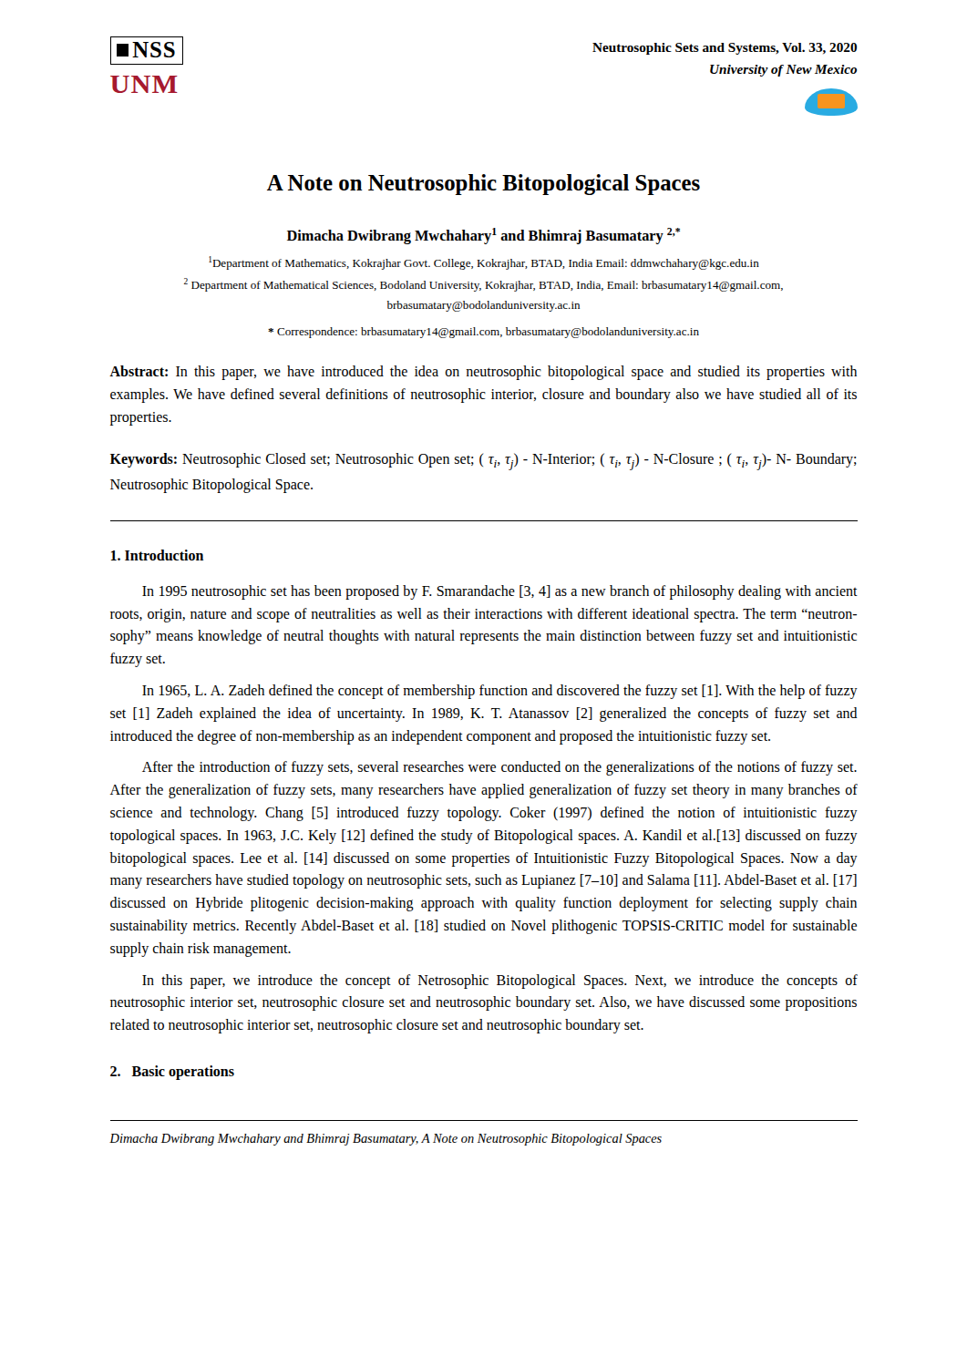NSS
UNM
Neutrosophic Sets and Systems, Vol. 33, 2020
University of New Mexico
A Note on Neutrosophic Bitopological Spaces
Dimacha Dwibrang Mwchahary1 and Bhimraj Basumatary 2,*
1Department of Mathematics, Kokrajhar Govt. College, Kokrajhar, BTAD, India Email: ddmwchahary@kgc.edu.in
2 Department of Mathematical Sciences, Bodoland University, Kokrajhar, BTAD, India, Email: brbasumatary14@gmail.com,
brbasumatary@bodolanduniversity.ac.in
* Correspondence: brbasumatary14@gmail.com, brbasumatary@bodolanduniversity.ac.in
Abstract: In this paper, we have introduced the idea on neutrosophic bitopological space and studied its properties with examples. We have defined several definitions of neutrosophic interior, closure and boundary also we have studied all of its properties.
Keywords: Neutrosophic Closed set; Neutrosophic Open set; ( τi, τj) - N-Interior; ( τi, τj) - N-Closure ; ( τi, τj)- N- Boundary; Neutrosophic Bitopological Space.
1. Introduction
In 1995 neutrosophic set has been proposed by F. Smarandache [3, 4] as a new branch of philosophy dealing with ancient roots, origin, nature and scope of neutralities as well as their interactions with different ideational spectra. The term “neutron-sophy” means knowledge of neutral thoughts with natural represents the main distinction between fuzzy set and intuitionistic fuzzy set.
In 1965, L. A. Zadeh defined the concept of membership function and discovered the fuzzy set [1]. With the help of fuzzy set [1] Zadeh explained the idea of uncertainty. In 1989, K. T. Atanassov [2] generalized the concepts of fuzzy set and introduced the degree of non-membership as an independent component and proposed the intuitionistic fuzzy set.
After the introduction of fuzzy sets, several researches were conducted on the generalizations of the notions of fuzzy set. After the generalization of fuzzy sets, many researchers have applied generalization of fuzzy set theory in many branches of science and technology. Chang [5] introduced fuzzy topology. Coker (1997) defined the notion of intuitionistic fuzzy topological spaces. In 1963, J.C. Kely [12] defined the study of Bitopological spaces. A. Kandil et al.[13] discussed on fuzzy bitopological spaces. Lee et al. [14] discussed on some properties of Intuitionistic Fuzzy Bitopological Spaces. Now a day many researchers have studied topology on neutrosophic sets, such as Lupianez [7–10] and Salama [11]. Abdel-Baset et al. [17] discussed on Hybride plitogenic decision-making approach with quality function deployment for selecting supply chain sustainability metrics. Recently Abdel-Baset et al. [18] studied on Novel plithogenic TOPSIS-CRITIC model for sustainable supply chain risk management.
In this paper, we introduce the concept of Netrosophic Bitopological Spaces. Next, we introduce the concepts of neutrosophic interior set, neutrosophic closure set and neutrosophic boundary set. Also, we have discussed some propositions related to neutrosophic interior set, neutrosophic closure set and neutrosophic boundary set.
2. Basic operations
Dimacha Dwibrang Mwchahary and Bhimraj Basumatary, A Note on Neutrosophic Bitopological Spaces